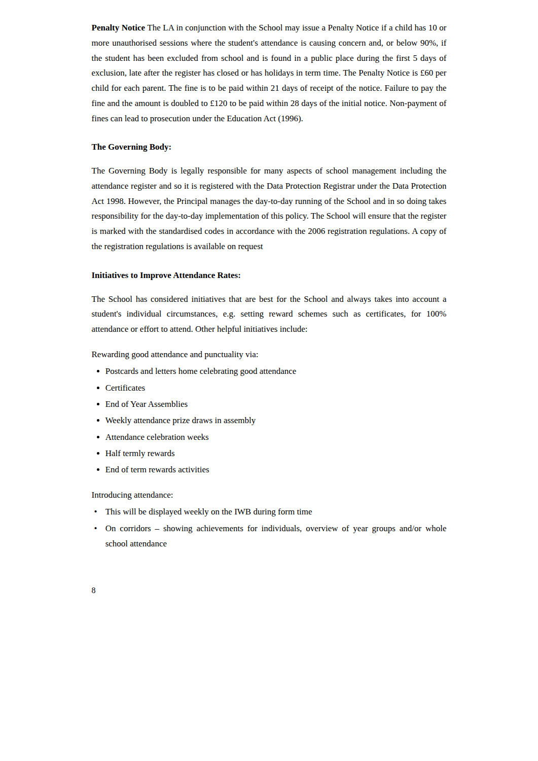Penalty Notice The LA in conjunction with the School may issue a Penalty Notice if a child has 10 or more unauthorised sessions where the student's attendance is causing concern and, or below 90%, if the student has been excluded from school and is found in a public place during the first 5 days of exclusion, late after the register has closed or has holidays in term time. The Penalty Notice is £60 per child for each parent. The fine is to be paid within 21 days of receipt of the notice. Failure to pay the fine and the amount is doubled to £120 to be paid within 28 days of the initial notice. Non-payment of fines can lead to prosecution under the Education Act (1996).
The Governing Body:
The Governing Body is legally responsible for many aspects of school management including the attendance register and so it is registered with the Data Protection Registrar under the Data Protection Act 1998. However, the Principal manages the day-to-day running of the School and in so doing takes responsibility for the day-to-day implementation of this policy. The School will ensure that the register is marked with the standardised codes in accordance with the 2006 registration regulations. A copy of the registration regulations is available on request
Initiatives to Improve Attendance Rates:
The School has considered initiatives that are best for the School and always takes into account a student's individual circumstances, e.g. setting reward schemes such as certificates, for 100% attendance or effort to attend. Other helpful initiatives include:
Rewarding good attendance and punctuality via:
Postcards and letters home celebrating good attendance
Certificates
End of Year Assemblies
Weekly attendance prize draws in assembly
Attendance celebration weeks
Half termly rewards
End of term rewards activities
Introducing attendance:
This will be displayed weekly on the IWB during form time
On corridors – showing achievements for individuals, overview of year groups and/or whole school attendance
8